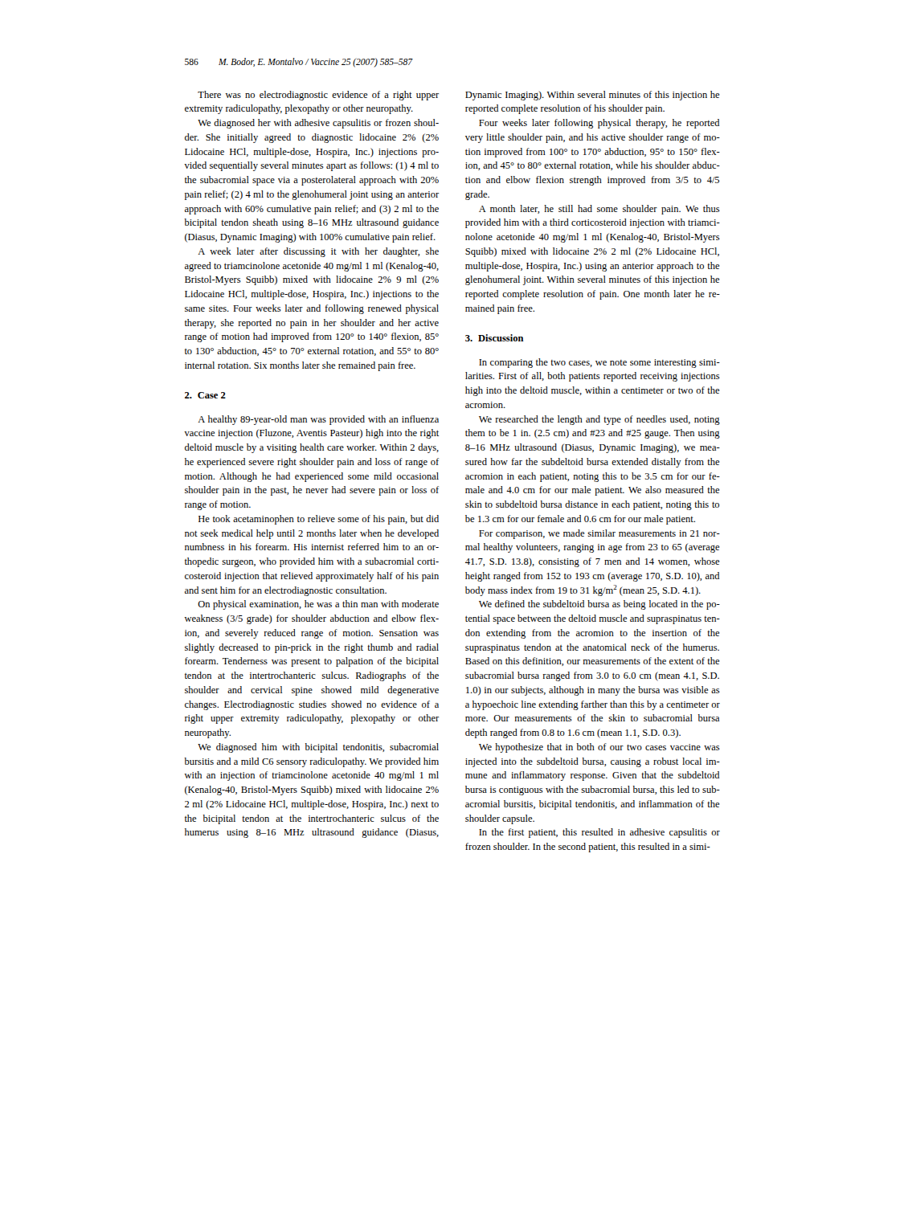586 M. Bodor, E. Montalvo / Vaccine 25 (2007) 585–587
There was no electrodiagnostic evidence of a right upper extremity radiculopathy, plexopathy or other neuropathy.
We diagnosed her with adhesive capsulitis or frozen shoulder. She initially agreed to diagnostic lidocaine 2% (2% Lidocaine HCl, multiple-dose, Hospira, Inc.) injections provided sequentially several minutes apart as follows: (1) 4 ml to the subacromial space via a posterolateral approach with 20% pain relief; (2) 4 ml to the glenohumeral joint using an anterior approach with 60% cumulative pain relief; and (3) 2 ml to the bicipital tendon sheath using 8–16 MHz ultrasound guidance (Diasus, Dynamic Imaging) with 100% cumulative pain relief.
A week later after discussing it with her daughter, she agreed to triamcinolone acetonide 40 mg/ml 1 ml (Kenalog-40, Bristol-Myers Squibb) mixed with lidocaine 2% 9 ml (2% Lidocaine HCl, multiple-dose, Hospira, Inc.) injections to the same sites. Four weeks later and following renewed physical therapy, she reported no pain in her shoulder and her active range of motion had improved from 120° to 140° flexion, 85° to 130° abduction, 45° to 70° external rotation, and 55° to 80° internal rotation. Six months later she remained pain free.
2. Case 2
A healthy 89-year-old man was provided with an influenza vaccine injection (Fluzone, Aventis Pasteur) high into the right deltoid muscle by a visiting health care worker. Within 2 days, he experienced severe right shoulder pain and loss of range of motion. Although he had experienced some mild occasional shoulder pain in the past, he never had severe pain or loss of range of motion.
He took acetaminophen to relieve some of his pain, but did not seek medical help until 2 months later when he developed numbness in his forearm. His internist referred him to an orthopedic surgeon, who provided him with a subacromial corticosteroid injection that relieved approximately half of his pain and sent him for an electrodiagnostic consultation.
On physical examination, he was a thin man with moderate weakness (3/5 grade) for shoulder abduction and elbow flexion, and severely reduced range of motion. Sensation was slightly decreased to pin-prick in the right thumb and radial forearm. Tenderness was present to palpation of the bicipital tendon at the intertrochanteric sulcus. Radiographs of the shoulder and cervical spine showed mild degenerative changes. Electrodiagnostic studies showed no evidence of a right upper extremity radiculopathy, plexopathy or other neuropathy.
We diagnosed him with bicipital tendonitis, subacromial bursitis and a mild C6 sensory radiculopathy. We provided him with an injection of triamcinolone acetonide 40 mg/ml 1 ml (Kenalog-40, Bristol-Myers Squibb) mixed with lidocaine 2% 2 ml (2% Lidocaine HCl, multiple-dose, Hospira, Inc.) next to the bicipital tendon at the intertrochanteric sulcus of the humerus using 8–16 MHz ultrasound guidance (Diasus, Dynamic Imaging). Within several minutes of this injection he reported complete resolution of his shoulder pain.
Four weeks later following physical therapy, he reported very little shoulder pain, and his active shoulder range of motion improved from 100° to 170° abduction, 95° to 150° flexion, and 45° to 80° external rotation, while his shoulder abduction and elbow flexion strength improved from 3/5 to 4/5 grade.
A month later, he still had some shoulder pain. We thus provided him with a third corticosteroid injection with triamcinolone acetonide 40 mg/ml 1 ml (Kenalog-40, Bristol-Myers Squibb) mixed with lidocaine 2% 2 ml (2% Lidocaine HCl, multiple-dose, Hospira, Inc.) using an anterior approach to the glenohumeral joint. Within several minutes of this injection he reported complete resolution of pain. One month later he remained pain free.
3. Discussion
In comparing the two cases, we note some interesting similarities. First of all, both patients reported receiving injections high into the deltoid muscle, within a centimeter or two of the acromion.
We researched the length and type of needles used, noting them to be 1 in. (2.5 cm) and #23 and #25 gauge. Then using 8–16 MHz ultrasound (Diasus, Dynamic Imaging), we measured how far the subdeltoid bursa extended distally from the acromion in each patient, noting this to be 3.5 cm for our female and 4.0 cm for our male patient. We also measured the skin to subdeltoid bursa distance in each patient, noting this to be 1.3 cm for our female and 0.6 cm for our male patient.
For comparison, we made similar measurements in 21 normal healthy volunteers, ranging in age from 23 to 65 (average 41.7, S.D. 13.8), consisting of 7 men and 14 women, whose height ranged from 152 to 193 cm (average 170, S.D. 10), and body mass index from 19 to 31 kg/m2 (mean 25, S.D. 4.1).
We defined the subdeltoid bursa as being located in the potential space between the deltoid muscle and supraspinatus tendon extending from the acromion to the insertion of the supraspinatus tendon at the anatomical neck of the humerus. Based on this definition, our measurements of the extent of the subacromial bursa ranged from 3.0 to 6.0 cm (mean 4.1, S.D. 1.0) in our subjects, although in many the bursa was visible as a hypoechoic line extending farther than this by a centimeter or more. Our measurements of the skin to subacromial bursa depth ranged from 0.8 to 1.6 cm (mean 1.1, S.D. 0.3).
We hypothesize that in both of our two cases vaccine was injected into the subdeltoid bursa, causing a robust local immune and inflammatory response. Given that the subdeltoid bursa is contiguous with the subacromial bursa, this led to subacromial bursitis, bicipital tendonitis, and inflammation of the shoulder capsule.
In the first patient, this resulted in adhesive capsulitis or frozen shoulder. In the second patient, this resulted in a simi-